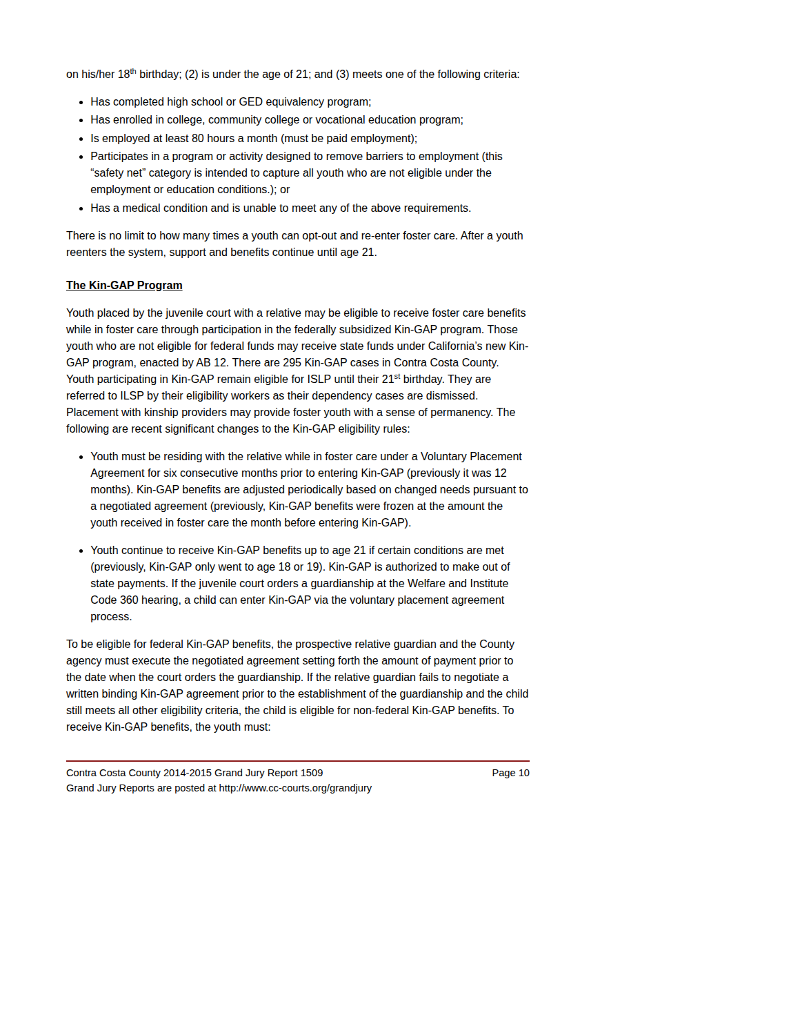on his/her 18th birthday; (2) is under the age of 21; and (3) meets one of the following criteria:
Has completed high school or GED equivalency program;
Has enrolled in college, community college or vocational education program;
Is employed at least 80 hours a month (must be paid employment);
Participates in a program or activity designed to remove barriers to employment (this “safety net” category is intended to capture all youth who are not eligible under the employment or education conditions.); or
Has a medical condition and is unable to meet any of the above requirements.
There is no limit to how many times a youth can opt-out and re-enter foster care. After a youth reenters the system, support and benefits continue until age 21.
The Kin-GAP Program
Youth placed by the juvenile court with a relative may be eligible to receive foster care benefits while in foster care through participation in the federally subsidized Kin-GAP program. Those youth who are not eligible for federal funds may receive state funds under California’s new Kin-GAP program, enacted by AB 12. There are 295 Kin-GAP cases in Contra Costa County. Youth participating in Kin-GAP remain eligible for ISLP until their 21st birthday. They are referred to ILSP by their eligibility workers as their dependency cases are dismissed. Placement with kinship providers may provide foster youth with a sense of permanency. The following are recent significant changes to the Kin-GAP eligibility rules:
Youth must be residing with the relative while in foster care under a Voluntary Placement Agreement for six consecutive months prior to entering Kin-GAP (previously it was 12 months). Kin-GAP benefits are adjusted periodically based on changed needs pursuant to a negotiated agreement (previously, Kin-GAP benefits were frozen at the amount the youth received in foster care the month before entering Kin-GAP).
Youth continue to receive Kin-GAP benefits up to age 21 if certain conditions are met (previously, Kin-GAP only went to age 18 or 19). Kin-GAP is authorized to make out of state payments. If the juvenile court orders a guardianship at the Welfare and Institute Code 360 hearing, a child can enter Kin-GAP via the voluntary placement agreement process.
To be eligible for federal Kin-GAP benefits, the prospective relative guardian and the County agency must execute the negotiated agreement setting forth the amount of payment prior to the date when the court orders the guardianship. If the relative guardian fails to negotiate a written binding Kin-GAP agreement prior to the establishment of the guardianship and the child still meets all other eligibility criteria, the child is eligible for non-federal Kin-GAP benefits. To receive Kin-GAP benefits, the youth must:
Contra Costa County 2014-2015 Grand Jury Report 1509
Grand Jury Reports are posted at http://www.cc-courts.org/grandjury
Page 10